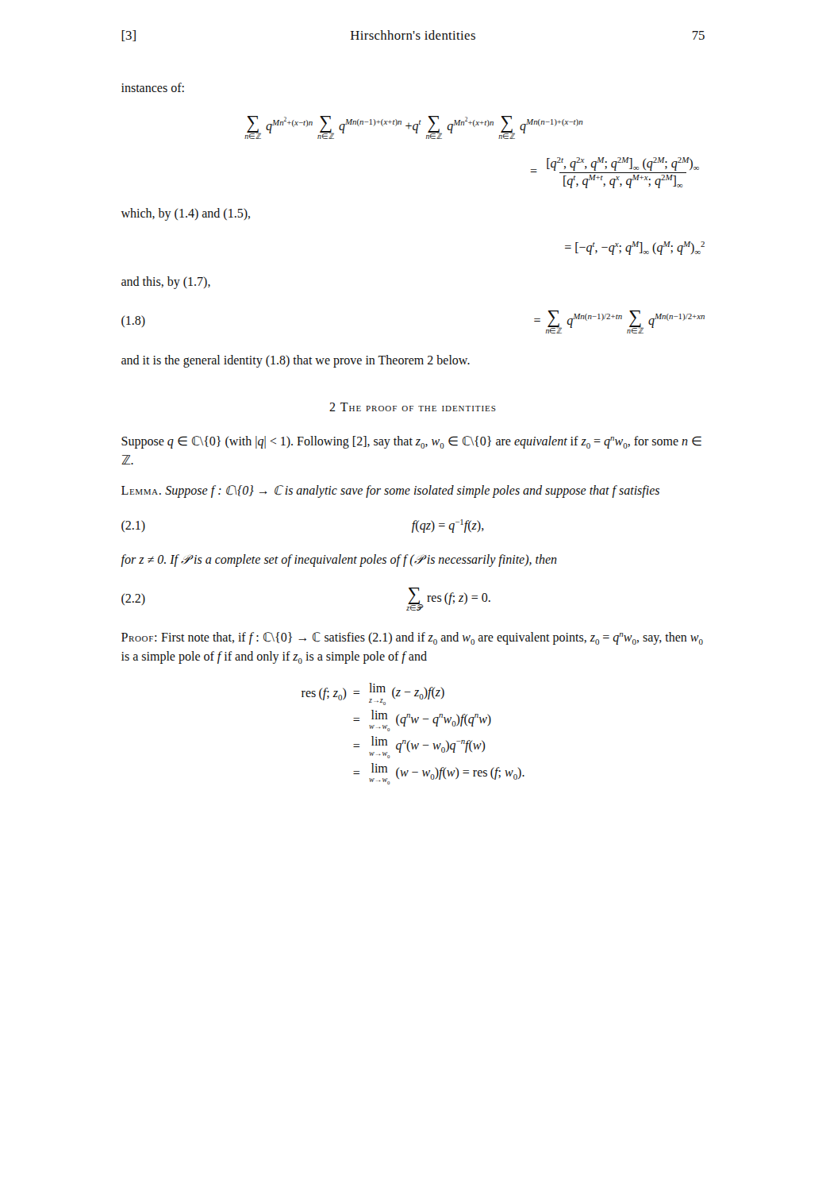[3] Hirschhorn's identities 75
instances of:
∑n∈ℤ qMn2+(x−t)n ∑n∈ℤ qMn(n−1)+(x+t)n +qt ∑n∈ℤ qMn2+(x+t)n ∑n∈ℤ qMn(n−1)+(x−t)n
= [q2t, q2x, qM; q2M]∞ (q2M; q2M)∞ [qt, qM+t, qx, qM+x; q2M]∞
which, by (1.4) and (1.5),
= [−qt, −qx; qM]∞ (qM; qM)∞2
and this, by (1.7),
(1.8) = ∑n∈ℤ qMn(n−1)/2+tn ∑n∈ℤ qMn(n−1)/2+xn
and it is the general identity (1.8) that we prove in Theorem 2 below.
2 The proof of the identities
Suppose q ∈ ℂ\{0} (with |q| < 1). Following [2], say that z0, w0 ∈ ℂ\{0} are equivalent if z0 = qnw0, for some n ∈ ℤ.
Lemma. Suppose f : ℂ\{0} → ℂ is analytic save for some isolated simple poles and suppose that f satisfies
(2.1) f(qz) = q−1f(z),
for z ≠ 0. If 𝒫 is a complete set of inequivalent poles of f (𝒫 is necessarily finite), then
(2.2) ∑z∈𝒫 res (f; z) = 0.
Proof: First note that, if f : ℂ\{0} → ℂ satisfies (2.1) and if z0 and w0 are equivalent points, z0 = qnw0, say, then w0 is a simple pole of f if and only if z0 is a simple pole of f and
| res ( f ; z 0 ) | = | lim z → z 0 ( z − z 0 ) f ( z ) |
| | = | lim w → w 0 ( q n w − q n w 0 ) f ( q n w ) |
| | = | lim w → w 0 q n ( w − w 0 ) q − n f ( w ) |
| | = | lim w → w 0 ( w − w 0 ) f ( w ) = res ( f ; w 0 ). |